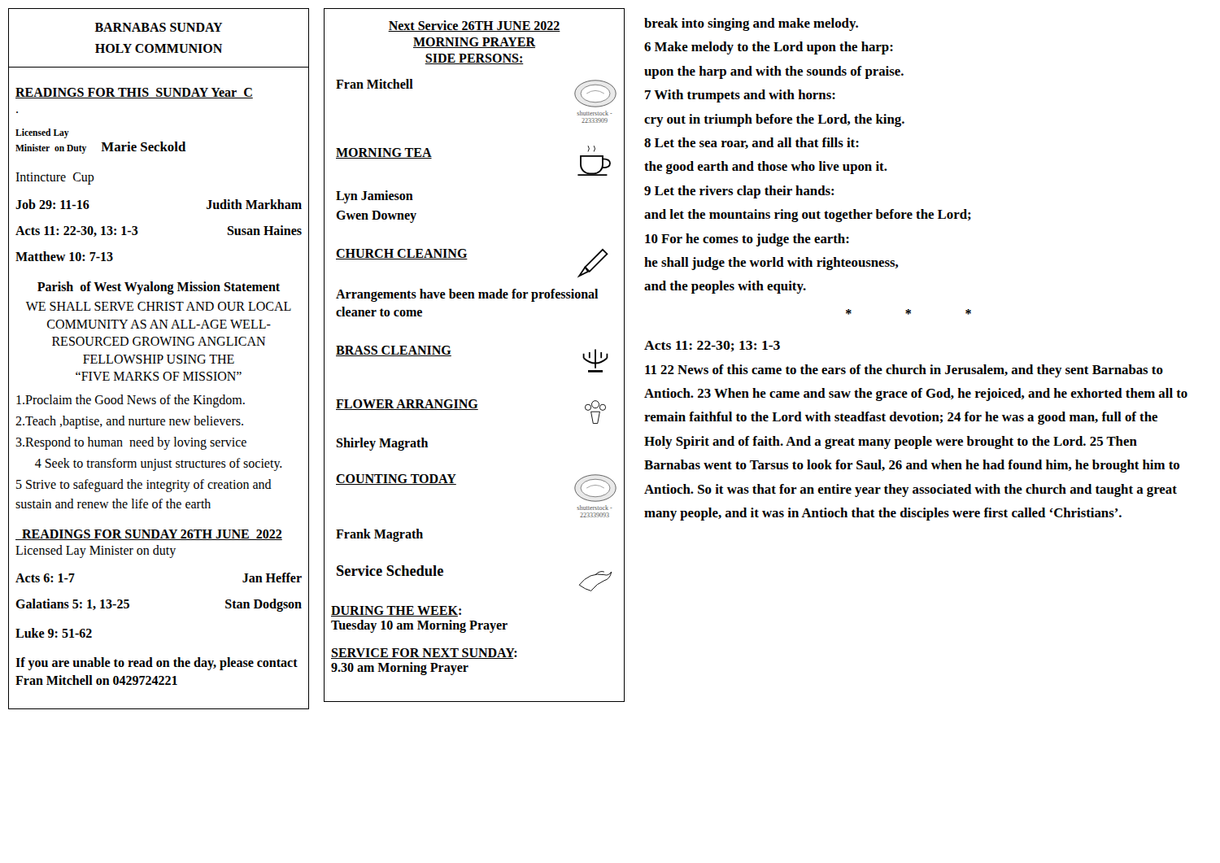BARNABAS SUNDAY
HOLY COMMUNION
READINGS FOR THIS SUNDAY Year C
.
Licensed Lay
Minister on Duty Marie Seckold
Intincture Cup
Job 29: 11-16 Judith Markham
Acts 11: 22-30, 13: 1-3 Susan Haines
Matthew 10: 7-13
Parish of West Wyalong Mission Statement
WE SHALL SERVE CHRIST AND OUR LOCAL COMMUNITY AS AN ALL-AGE WELL-RESOURCED GROWING ANGLICAN FELLOWSHIP USING THE
“FIVE MARKS OF MISSION”
1.Proclaim the Good News of the Kingdom.
2.Teach ,baptise, and nurture new believers.
3.Respond to human need by loving service
4 Seek to transform unjust structures of society.
5 Strive to safeguard the integrity of creation and sustain and renew the life of the earth
READINGS FOR SUNDAY 26TH JUNE 2022
Licensed Lay Minister on duty
Acts 6: 1-7 Jan Heffer
Galatians 5: 1, 13-25 Stan Dodgson
Luke 9: 51-62
If you are unable to read on the day, please contact Fran Mitchell on 0429724221
Next Service 26TH JUNE 2022
MORNING PRAYER
SIDE PERSONS:
shutterstock - 22333909
Fran Mitchell
MORNING TEA
Lyn Jamieson
Gwen Downey
CHURCH CLEANING
Arrangements have been made for professional cleaner to come
BRASS CLEANING
FLOWER ARRANGING
Shirley Magrath
shutterstock - 223339093
COUNTING TODAY
Frank Magrath
Service Schedule
DURING THE WEEK:
Tuesday 10 am Morning Prayer
SERVICE FOR NEXT SUNDAY:
9.30 am Morning Prayer
break into singing and make melody.
6 Make melody to the Lord upon the harp:
upon the harp and with the sounds of praise.
7 With trumpets and with horns:
cry out in triumph before the Lord, the king.
8 Let the sea roar, and all that fills it:
the good earth and those who live upon it.
9 Let the rivers clap their hands:
and let the mountains ring out together before the Lord;
10 For he comes to judge the earth:
he shall judge the world with righteousness,
and the peoples with equity.
* * *
Acts 11: 22-30; 13: 1-3
11 22 News of this came to the ears of the church in Jerusalem, and they sent Barnabas to Antioch. 23 When he came and saw the grace of God, he rejoiced, and he exhorted them all to remain faithful to the Lord with steadfast devotion; 24 for he was a good man, full of the Holy Spirit and of faith. And a great many people were brought to the Lord. 25 Then Barnabas went to Tarsus to look for Saul, 26 and when he had found him, he brought him to Antioch. So it was that for an entire year they associated with the church and taught a great many people, and it was in Antioch that the disciples were first called ‘Christians’.